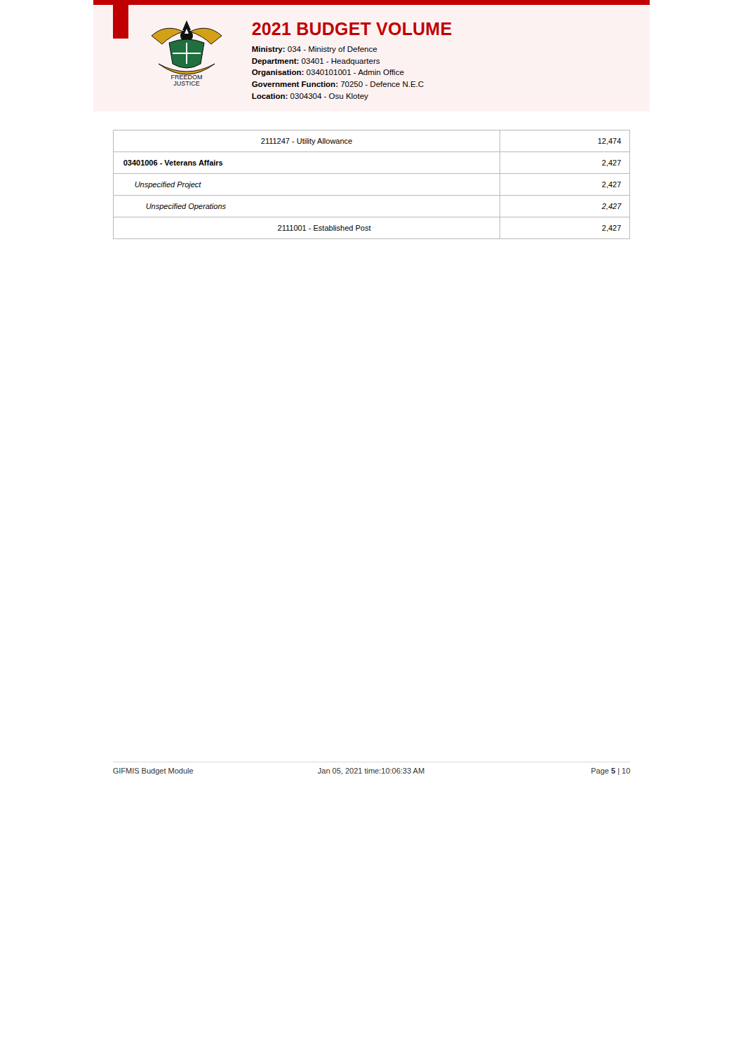2021 BUDGET VOLUME
Ministry: 034 - Ministry of Defence
Department: 03401 - Headquarters
Organisation: 0340101001 - Admin Office
Government Function: 70250 - Defence N.E.C
Location: 0304304 - Osu Klotey
| 2111247 - Utility Allowance | 12,474 |
| 03401006 - Veterans Affairs | 2,427 |
| Unspecified Project | 2,427 |
| Unspecified Operations | 2,427 |
| 2111001 - Established Post | 2,427 |
GIFMIS Budget Module
Jan 05, 2021 time:10:06:33 AM
Page 5 | 10